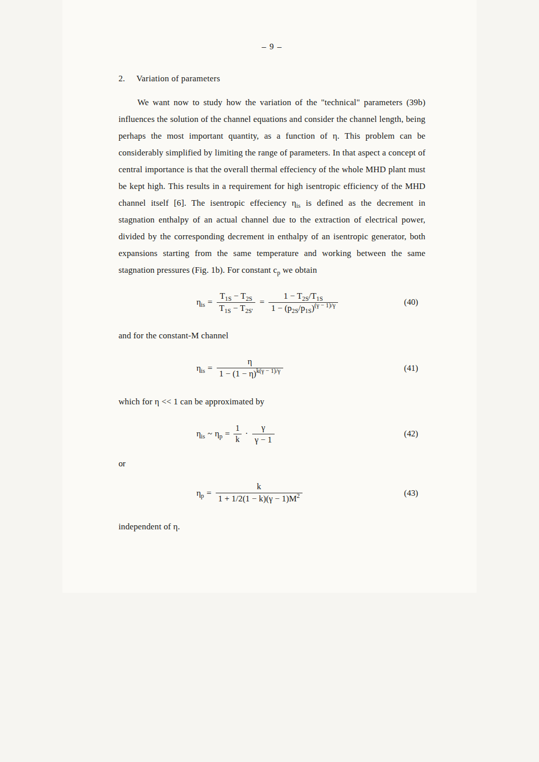– 9 –
2. Variation of parameters
We want now to study how the variation of the "technical" parameters (39b) influences the solution of the channel equations and consider the channel length, being perhaps the most important quantity, as a function of η. This problem can be considerably simplified by limiting the range of parameters. In that aspect a concept of central importance is that the overall thermal effeciency of the whole MHD plant must be kept high. This results in a requirement for high isentropic efficiency of the MHD channel itself [6]. The isentropic effeciency ηis is defined as the decrement in stagnation enthalpy of an actual channel due to the extraction of electrical power, divided by the corresponding decrement in enthalpy of an isentropic generator, both expansions starting from the same temperature and working between the same stagnation pressures (Fig. 1b). For constant cp we obtain
ηis = T1S − T2S T1S − T2S' = 1 − T2S/T1S 1 − (p2S/p1S)(γ − 1)/γ
(40)
and for the constant-M channel
ηis = η 1 − (1 − η)k(γ − 1)/γ
(41)
which for η << 1 can be approximated by
ηis ~ ηp = 1 k · γ γ − 1
(42)
or
ηp = k 1 + 1/2(1 − k)(γ − 1)M2
(43)
independent of η.